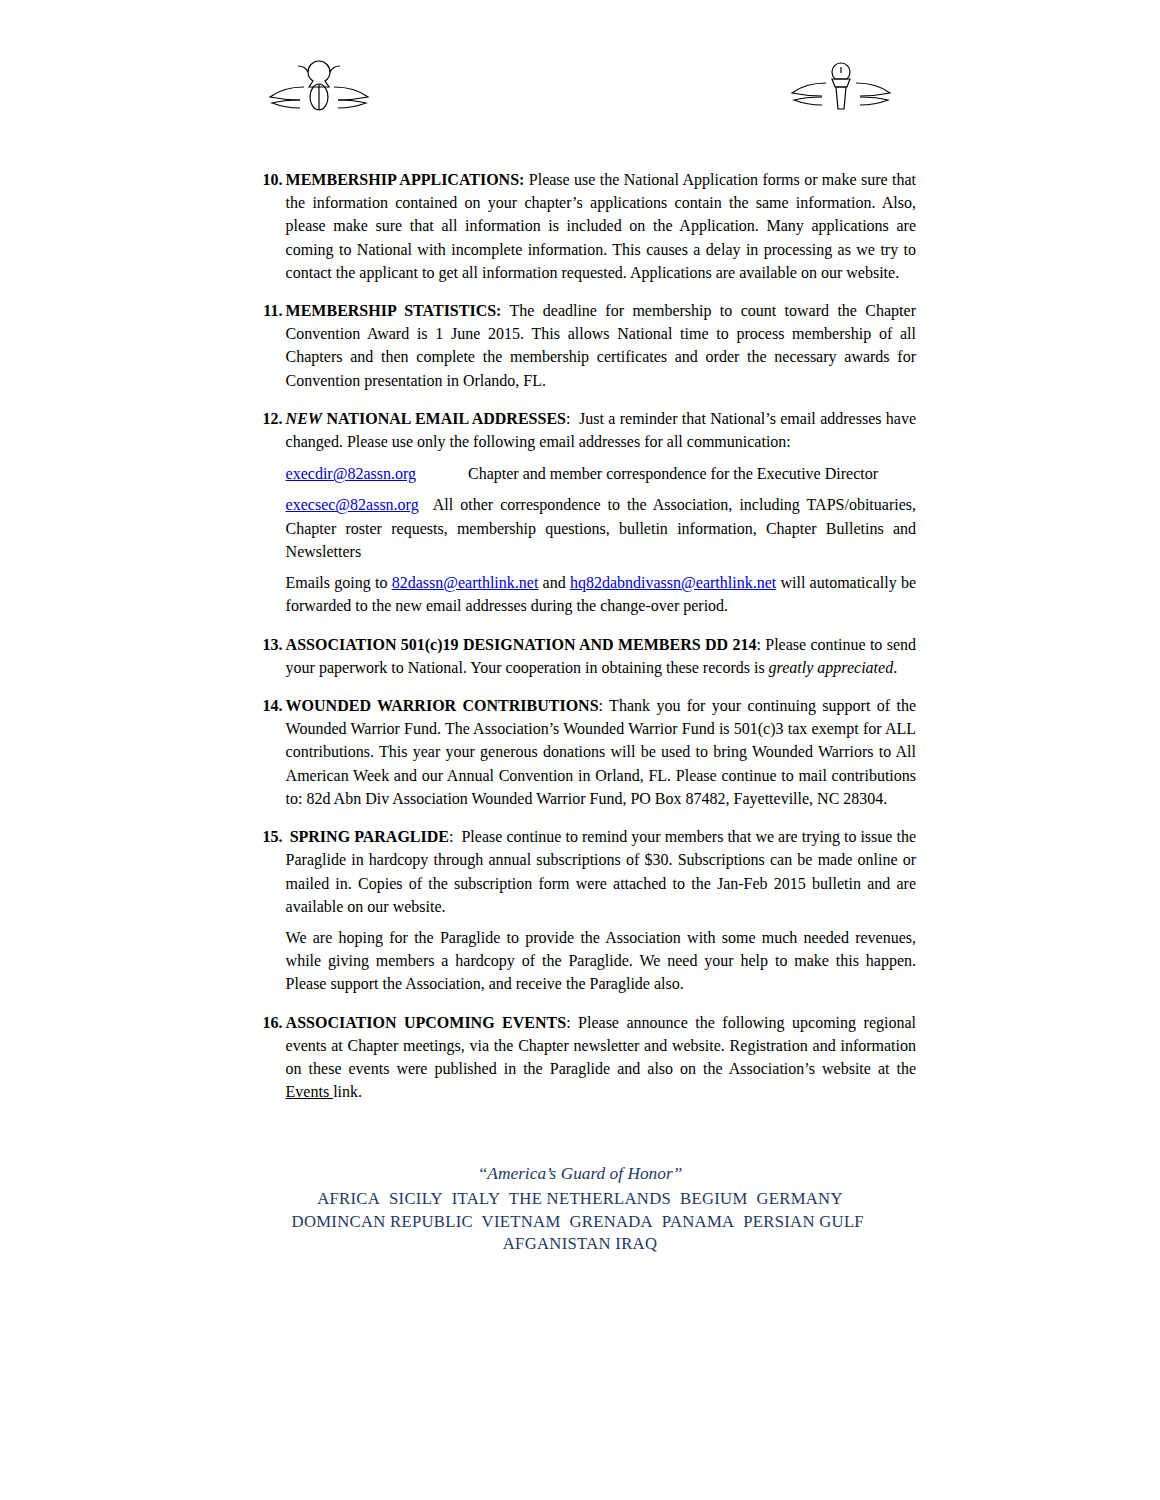MEMBERSHIP APPLICATIONS: Please use the National Application forms or make sure that the information contained on your chapter’s applications contain the same information. Also, please make sure that all information is included on the Application. Many applications are coming to National with incomplete information. This causes a delay in processing as we try to contact the applicant to get all information requested. Applications are available on our website.
MEMBERSHIP STATISTICS: The deadline for membership to count toward the Chapter Convention Award is 1 June 2015. This allows National time to process membership of all Chapters and then complete the membership certificates and order the necessary awards for Convention presentation in Orlando, FL.
NEW NATIONAL EMAIL ADDRESSES: Just a reminder that National’s email addresses have changed. Please use only the following email addresses for all communication:
execdir@82assn.org Chapter and member correspondence for the Executive Director
execsec@82assn.org All other correspondence to the Association, including TAPS/obituaries, Chapter roster requests, membership questions, bulletin information, Chapter Bulletins and Newsletters
Emails going to 82dassn@earthlink.net and hq82dabndivassn@earthlink.net will automatically be forwarded to the new email addresses during the change-over period.
ASSOCIATION 501(c)19 DESIGNATION AND MEMBERS DD 214: Please continue to send your paperwork to National. Your cooperation in obtaining these records is greatly appreciated.
WOUNDED WARRIOR CONTRIBUTIONS: Thank you for your continuing support of the Wounded Warrior Fund. The Association’s Wounded Warrior Fund is 501(c)3 tax exempt for ALL contributions. This year your generous donations will be used to bring Wounded Warriors to All American Week and our Annual Convention in Orland, FL. Please continue to mail contributions to: 82d Abn Div Association Wounded Warrior Fund, PO Box 87482, Fayetteville, NC 28304.
SPRING PARAGLIDE: Please continue to remind your members that we are trying to issue the Paraglide in hardcopy through annual subscriptions of $30. Subscriptions can be made online or mailed in. Copies of the subscription form were attached to the Jan-Feb 2015 bulletin and are available on our website.
We are hoping for the Paraglide to provide the Association with some much needed revenues, while giving members a hardcopy of the Paraglide. We need your help to make this happen. Please support the Association, and receive the Paraglide also.
ASSOCIATION UPCOMING EVENTS: Please announce the following upcoming regional events at Chapter meetings, via the Chapter newsletter and website. Registration and information on these events were published in the Paraglide and also on the Association’s website at the Events link.
“America’s Guard of Honor”
AFRICA SICILY ITALY THE NETHERLANDS BEGIUM GERMANY
DOMINCAN REPUBLIC VIETNAM GRENADA PANAMA PERSIAN GULF AFGANISTAN IRAQ